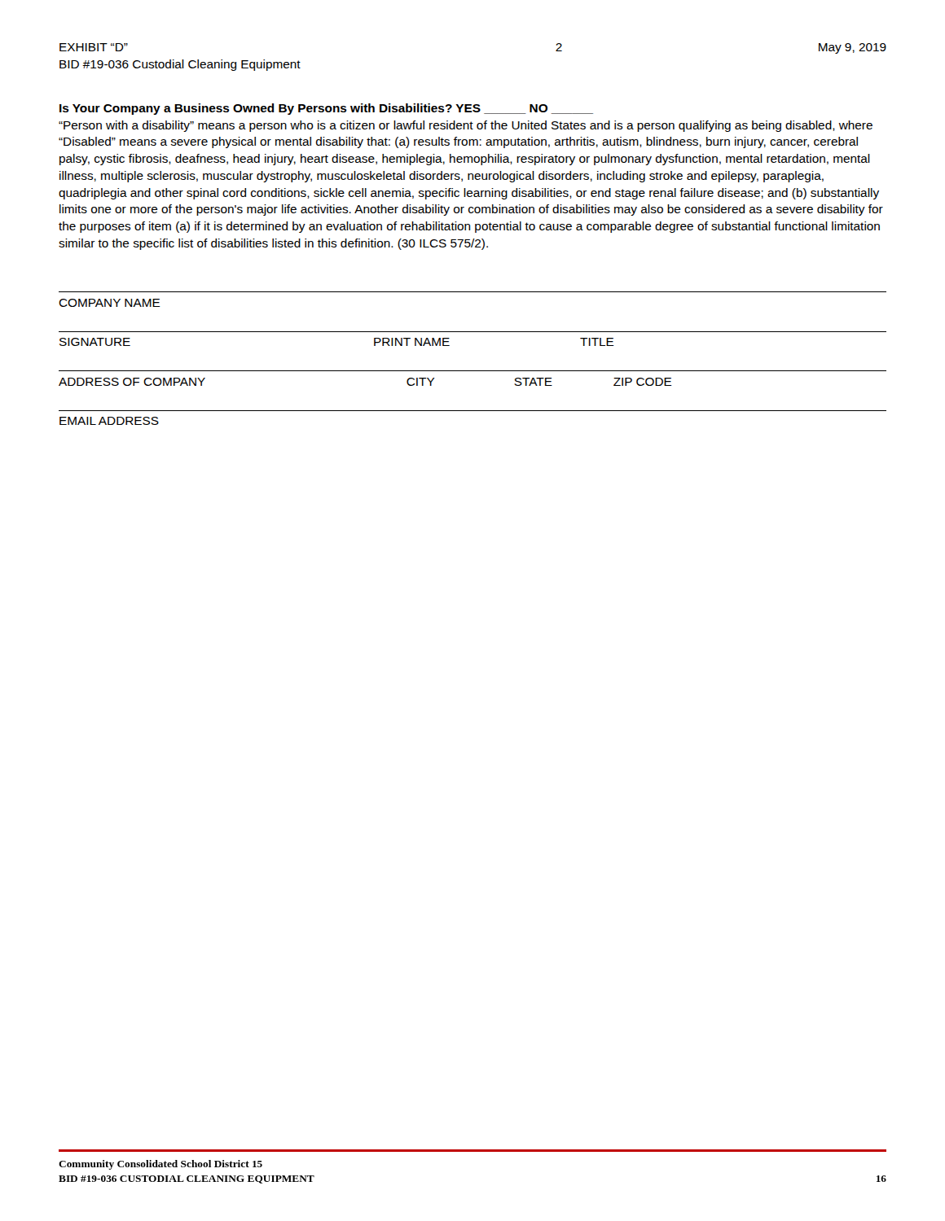EXHIBIT “D”
BID #19-036 Custodial Cleaning Equipment
2
May 9, 2019
Is Your Company a Business Owned By Persons with Disabilities? YES ______ NO ______
“Person with a disability” means a person who is a citizen or lawful resident of the United States and is a person qualifying as being disabled, where “Disabled” means a severe physical or mental disability that: (a) results from: amputation, arthritis, autism, blindness, burn injury, cancer, cerebral palsy, cystic fibrosis, deafness, head injury, heart disease, hemiplegia, hemophilia, respiratory or pulmonary dysfunction, mental retardation, mental illness, multiple sclerosis, muscular dystrophy, musculoskeletal disorders, neurological disorders, including stroke and epilepsy, paraplegia, quadriplegia and other spinal cord conditions, sickle cell anemia, specific learning disabilities, or end stage renal failure disease; and (b) substantially limits one or more of the person's major life activities. Another disability or combination of disabilities may also be considered as a severe disability for the purposes of item (a) if it is determined by an evaluation of rehabilitation potential to cause a comparable degree of substantial functional limitation similar to the specific list of disabilities listed in this definition. (30 ILCS 575/2).
COMPANY NAME
SIGNATURE PRINT NAME TITLE
ADDRESS OF COMPANY CITY STATE ZIP CODE
EMAIL ADDRESS
Community Consolidated School District 15
BID #19-036 CUSTODIAL CLEANING EQUIPMENT
16